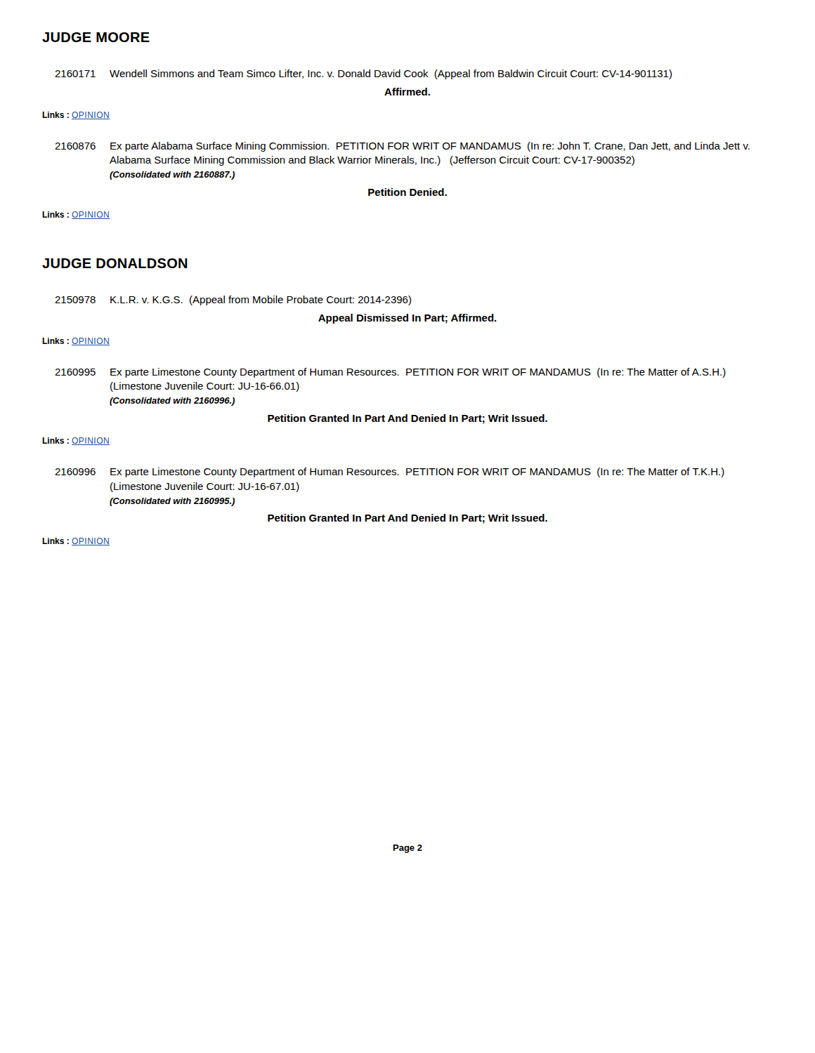JUDGE MOORE
2160171
Wendell Simmons and Team Simco Lifter, Inc. v. Donald David Cook (Appeal from Baldwin Circuit Court: CV-14-901131)
Affirmed.
Links : OPINION
2160876
Ex parte Alabama Surface Mining Commission. PETITION FOR WRIT OF MANDAMUS (In re: John T. Crane, Dan Jett, and Linda Jett v. Alabama Surface Mining Commission and Black Warrior Minerals, Inc.) (Jefferson Circuit Court: CV-17-900352)
(Consolidated with 2160887.)
Petition Denied.
Links : OPINION
JUDGE DONALDSON
2150978
K.L.R. v. K.G.S. (Appeal from Mobile Probate Court: 2014-2396)
Appeal Dismissed In Part; Affirmed.
Links : OPINION
2160995
Ex parte Limestone County Department of Human Resources. PETITION FOR WRIT OF MANDAMUS (In re: The Matter of A.S.H.) (Limestone Juvenile Court: JU-16-66.01)
(Consolidated with 2160996.)
Petition Granted In Part And Denied In Part; Writ Issued.
Links : OPINION
2160996
Ex parte Limestone County Department of Human Resources. PETITION FOR WRIT OF MANDAMUS (In re: The Matter of T.K.H.) (Limestone Juvenile Court: JU-16-67.01)
(Consolidated with 2160995.)
Petition Granted In Part And Denied In Part; Writ Issued.
Links : OPINION
Page 2